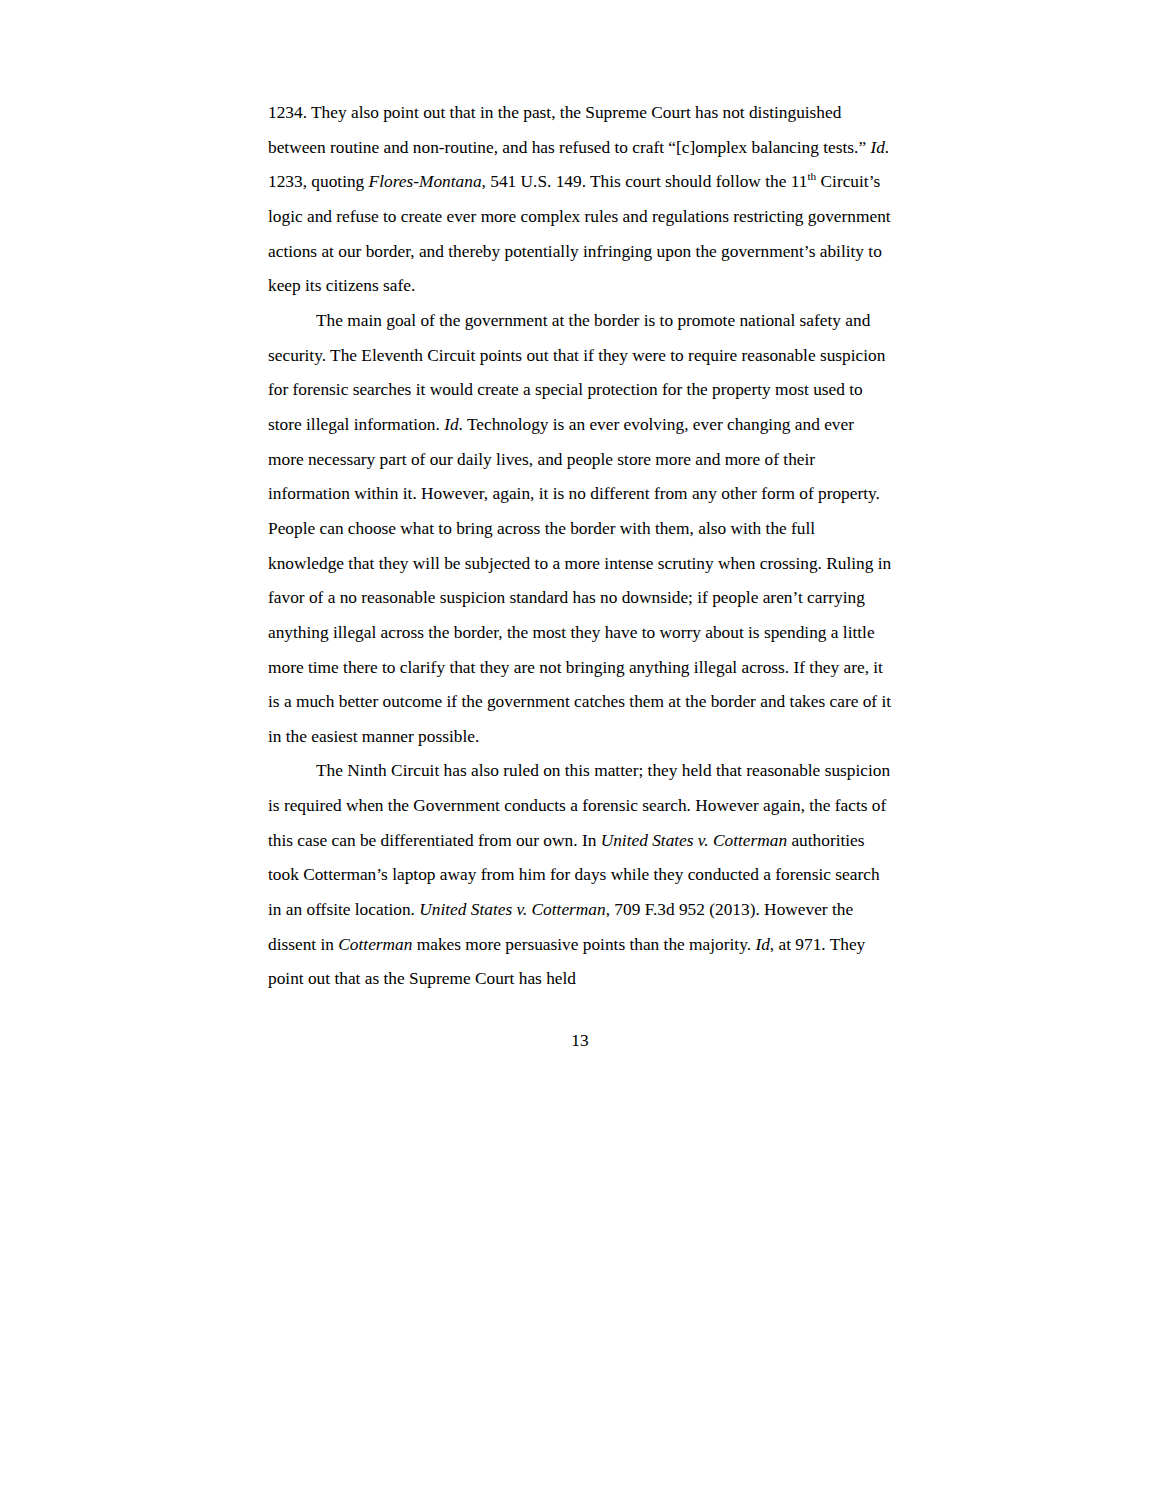1234. They also point out that in the past, the Supreme Court has not distinguished between routine and non-routine, and has refused to craft “[c]omplex balancing tests.” Id. 1233, quoting Flores-Montana, 541 U.S. 149. This court should follow the 11th Circuit’s logic and refuse to create ever more complex rules and regulations restricting government actions at our border, and thereby potentially infringing upon the government’s ability to keep its citizens safe.
The main goal of the government at the border is to promote national safety and security. The Eleventh Circuit points out that if they were to require reasonable suspicion for forensic searches it would create a special protection for the property most used to store illegal information. Id. Technology is an ever evolving, ever changing and ever more necessary part of our daily lives, and people store more and more of their information within it. However, again, it is no different from any other form of property. People can choose what to bring across the border with them, also with the full knowledge that they will be subjected to a more intense scrutiny when crossing. Ruling in favor of a no reasonable suspicion standard has no downside; if people aren’t carrying anything illegal across the border, the most they have to worry about is spending a little more time there to clarify that they are not bringing anything illegal across. If they are, it is a much better outcome if the government catches them at the border and takes care of it in the easiest manner possible.
The Ninth Circuit has also ruled on this matter; they held that reasonable suspicion is required when the Government conducts a forensic search. However again, the facts of this case can be differentiated from our own. In United States v. Cotterman authorities took Cotterman’s laptop away from him for days while they conducted a forensic search in an offsite location. United States v. Cotterman, 709 F.3d 952 (2013). However the dissent in Cotterman makes more persuasive points than the majority. Id, at 971. They point out that as the Supreme Court has held
13